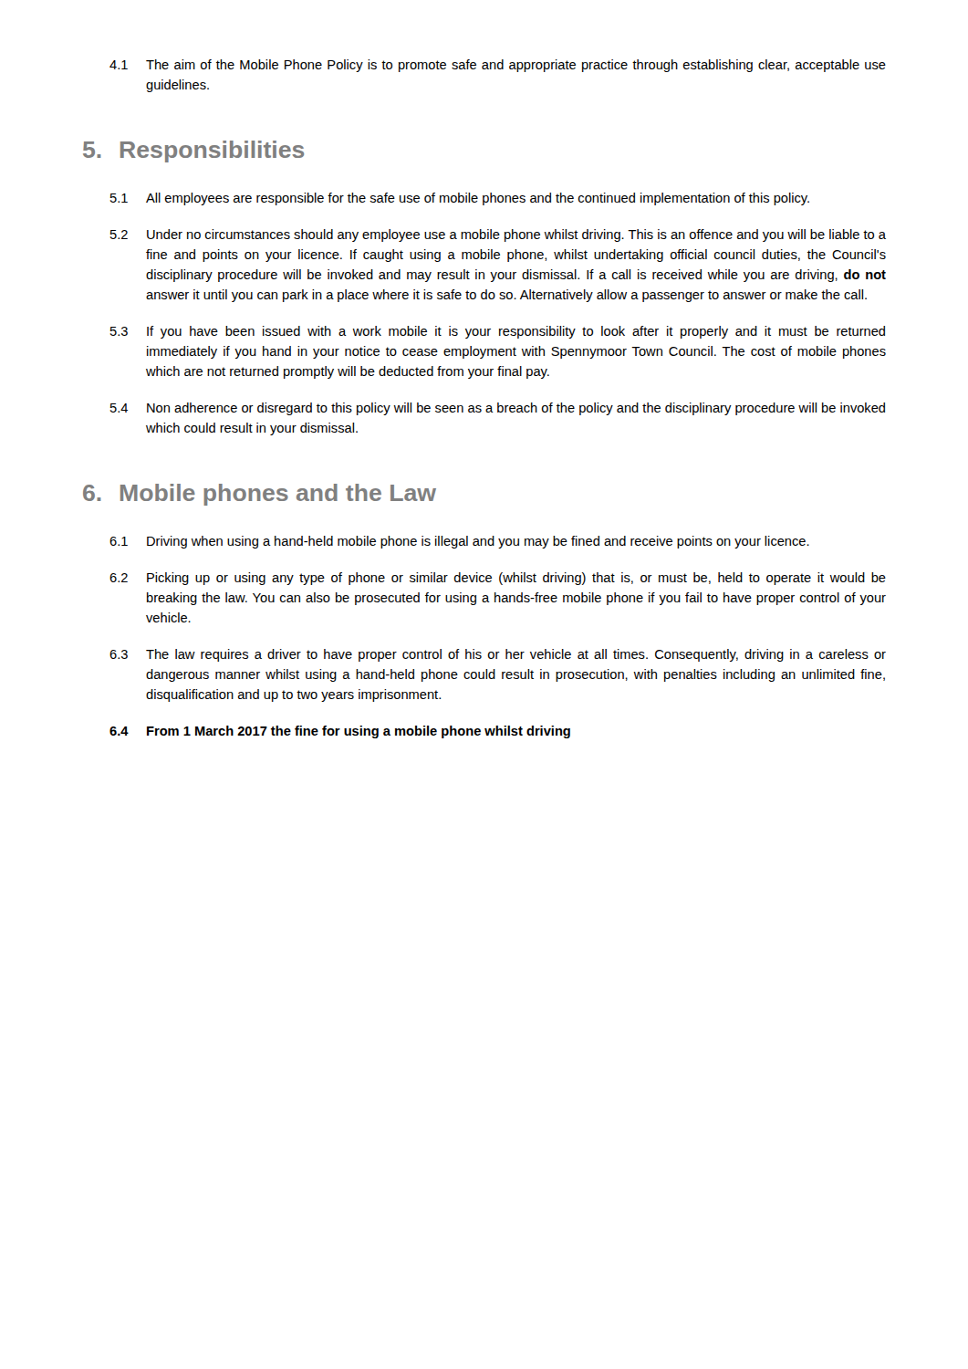4.1
The aim of the Mobile Phone Policy is to promote safe and appropriate practice through establishing clear, acceptable use guidelines.
5. Responsibilities
5.1
All employees are responsible for the safe use of mobile phones and the continued implementation of this policy.
5.2
Under no circumstances should any employee use a mobile phone whilst driving. This is an offence and you will be liable to a fine and points on your licence. If caught using a mobile phone, whilst undertaking official council duties, the Council's disciplinary procedure will be invoked and may result in your dismissal. If a call is received while you are driving, do not answer it until you can park in a place where it is safe to do so. Alternatively allow a passenger to answer or make the call.
5.3
If you have been issued with a work mobile it is your responsibility to look after it properly and it must be returned immediately if you hand in your notice to cease employment with Spennymoor Town Council. The cost of mobile phones which are not returned promptly will be deducted from your final pay.
5.4
Non adherence or disregard to this policy will be seen as a breach of the policy and the disciplinary procedure will be invoked which could result in your dismissal.
6. Mobile phones and the Law
6.1
Driving when using a hand-held mobile phone is illegal and you may be fined and receive points on your licence.
6.2
Picking up or using any type of phone or similar device (whilst driving) that is, or must be, held to operate it would be breaking the law. You can also be prosecuted for using a hands-free mobile phone if you fail to have proper control of your vehicle.
6.3
The law requires a driver to have proper control of his or her vehicle at all times. Consequently, driving in a careless or dangerous manner whilst using a hand-held phone could result in prosecution, with penalties including an unlimited fine, disqualification and up to two years imprisonment.
6.4
From 1 March 2017 the fine for using a mobile phone whilst driving